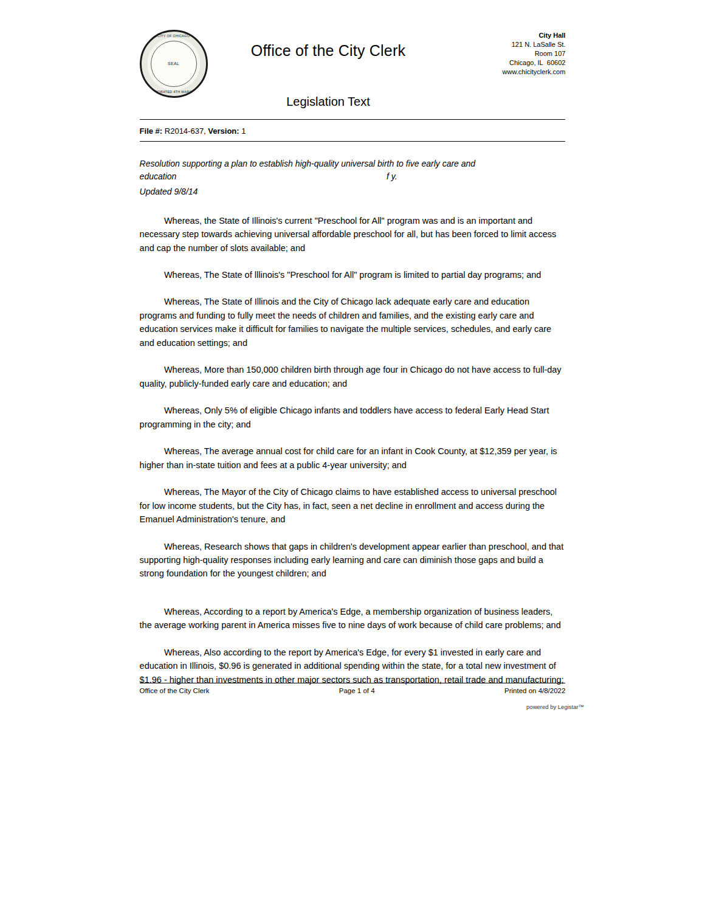City of Chicago
SEAL
Incorporated 4th March 1837
Office of the City Clerk
Legislation Text
City Hall
121 N. LaSalle St.
Room 107
Chicago, IL 60602
www.chicityclerk.com
File #: R2014-637, Version: 1
Resolution supporting a plan to establish high-quality universal birth to five early care and educationf y.
Updated 9/8/14
Whereas, the State of Illinois's current "Preschool for All" program was and is an important and necessary step towards achieving universal affordable preschool for all, but has been forced to limit access and cap the number of slots available; and
Whereas, The State of lllinois's "Preschool for All" program is limited to partial day programs; and
Whereas, The State of Illinois and the City of Chicago lack adequate early care and education programs and funding to fully meet the needs of children and families, and the existing early care and education services make it difficult for families to navigate the multiple services, schedules, and early care and education settings; and
Whereas, More than 150,000 children birth through age four in Chicago do not have access to full-day quality, publicly-funded early care and education; and
Whereas, Only 5% of eligible Chicago infants and toddlers have access to federal Early Head Start programming in the city; and
Whereas, The average annual cost for child care for an infant in Cook County, at $12,359 per year, is higher than in-state tuition and fees at a public 4-year university; and
Whereas, The Mayor of the City of Chicago claims to have established access to universal preschool for low income students, but the City has, in fact, seen a net decline in enrollment and access during the Emanuel Administration's tenure, and
Whereas, Research shows that gaps in children's development appear earlier than preschool, and that supporting high-quality responses including early learning and care can diminish those gaps and build a strong foundation for the youngest children; and
Whereas, According to a report by America's Edge, a membership organization of business leaders, the average working parent in America misses five to nine days of work because of child care problems; and
Whereas, Also according to the report by America's Edge, for every $1 invested in early care and education in Illinois, $0.96 is generated in additional spending within the state, for a total new investment of $1.96 - higher than investments in other major sectors such as transportation, retail trade and manufacturing;
Office of the City Clerk
Page 1 of 4
Printed on 4/8/2022
powered by Legistar™